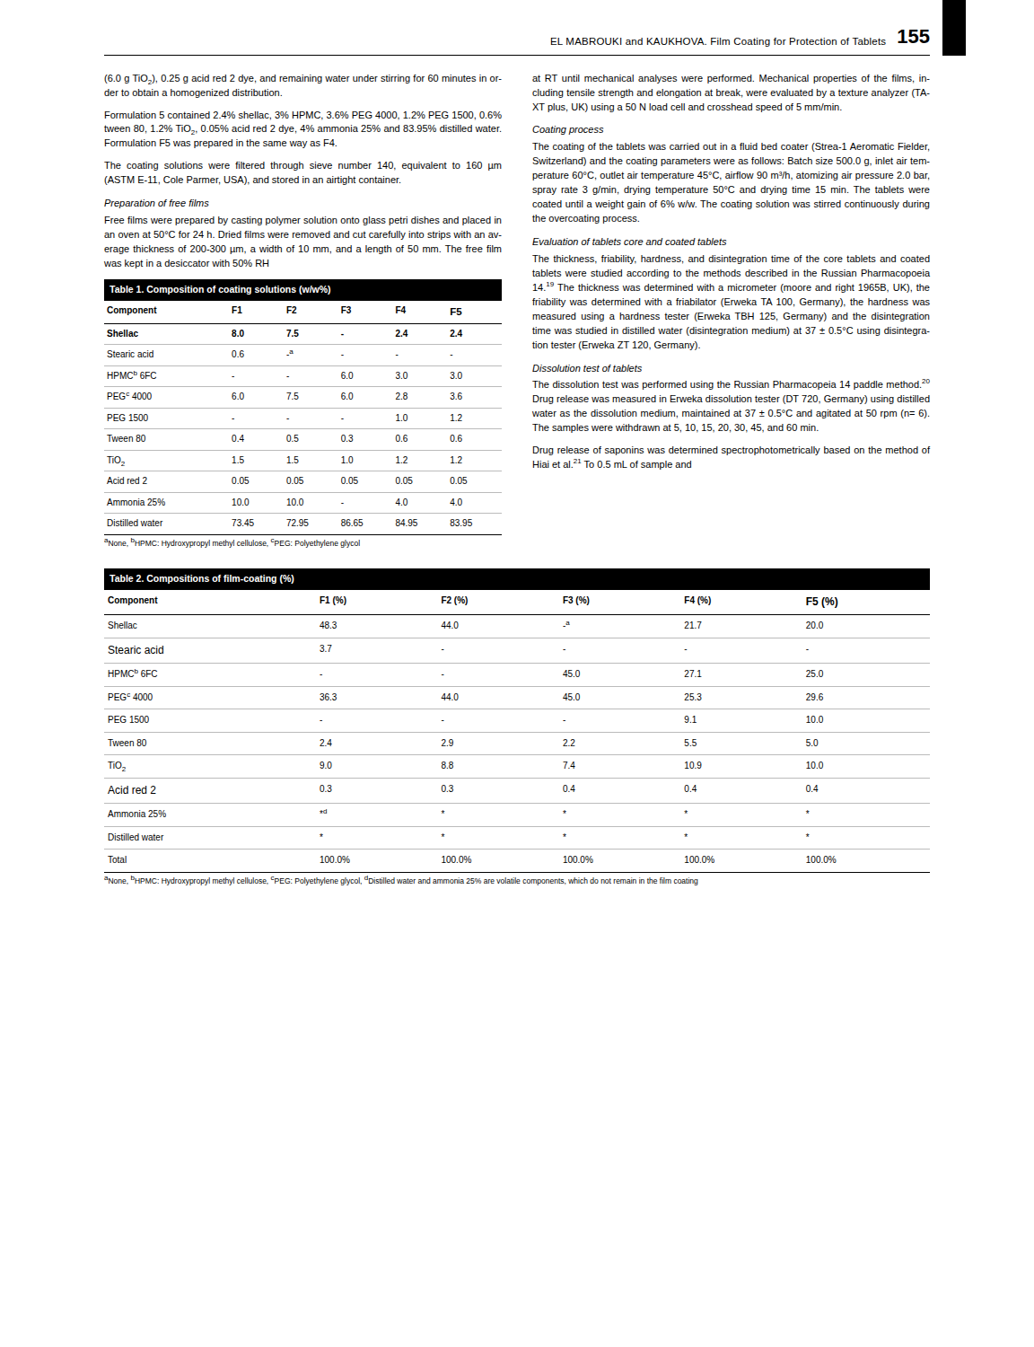EL MABROUKI and KAUKHOVA. Film Coating for Protection of Tablets
155
(6.0 g TiO2), 0.25 g acid red 2 dye, and remaining water under stirring for 60 minutes in order to obtain a homogenized distribution.
Formulation 5 contained 2.4% shellac, 3% HPMC, 3.6% PEG 4000, 1.2% PEG 1500, 0.6% tween 80, 1.2% TiO2, 0.05% acid red 2 dye, 4% ammonia 25% and 83.95% distilled water. Formulation F5 was prepared in the same way as F4.
The coating solutions were filtered through sieve number 140, equivalent to 160 µm (ASTM E-11, Cole Parmer, USA), and stored in an airtight container.
Preparation of free films
Free films were prepared by casting polymer solution onto glass petri dishes and placed in an oven at 50°C for 24 h. Dried films were removed and cut carefully into strips with an average thickness of 200-300 µm, a width of 10 mm, and a length of 50 mm. The free film was kept in a desiccator with 50% RH
Table 1. Composition of coating solutions (w/w%)
| Component | F1 | F2 | F3 | F4 | F5 |
| --- | --- | --- | --- | --- | --- |
| Shellac | 8.0 | 7.5 | - | 2.4 | 2.4 |
| Stearic acid | 0.6 | - a | - | - | - |
| HPMC b 6FC | - | - | 6.0 | 3.0 | 3.0 |
| PEG c 4000 | 6.0 | 7.5 | 6.0 | 2.8 | 3.6 |
| PEG 1500 | - | - | - | 1.0 | 1.2 |
| Tween 80 | 0.4 | 0.5 | 0.3 | 0.6 | 0.6 |
| TiO 2 | 1.5 | 1.5 | 1.0 | 1.2 | 1.2 |
| Acid red 2 | 0.05 | 0.05 | 0.05 | 0.05 | 0.05 |
| Ammonia 25% | 10.0 | 10.0 | - | 4.0 | 4.0 |
| Distilled water | 73.45 | 72.95 | 86.65 | 84.95 | 83.95 |
aNone, bHPMC: Hydroxypropyl methyl cellulose, cPEG: Polyethylene glycol
at RT until mechanical analyses were performed. Mechanical properties of the films, including tensile strength and elongation at break, were evaluated by a texture analyzer (TA-XT plus, UK) using a 50 N load cell and crosshead speed of 5 mm/min.
Coating process
The coating of the tablets was carried out in a fluid bed coater (Strea-1 Aeromatic Fielder, Switzerland) and the coating parameters were as follows: Batch size 500.0 g, inlet air temperature 60°C, outlet air temperature 45°C, airflow 90 m³/h, atomizing air pressure 2.0 bar, spray rate 3 g/min, drying temperature 50°C and drying time 15 min. The tablets were coated until a weight gain of 6% w/w. The coating solution was stirred continuously during the overcoating process.
Evaluation of tablets core and coated tablets
The thickness, friability, hardness, and disintegration time of the core tablets and coated tablets were studied according to the methods described in the Russian Pharmacopoeia 14.19 The thickness was determined with a micrometer (moore and right 1965B, UK), the friability was determined with a friabilator (Erweka TA 100, Germany), the hardness was measured using a hardness tester (Erweka TBH 125, Germany) and the disintegration time was studied in distilled water (disintegration medium) at 37 ± 0.5°C using disintegration tester (Erweka ZT 120, Germany).
Dissolution test of tablets
The dissolution test was performed using the Russian Pharmacopeia 14 paddle method.20 Drug release was measured in Erweka dissolution tester (DT 720, Germany) using distilled water as the dissolution medium, maintained at 37 ± 0.5°C and agitated at 50 rpm (n= 6). The samples were withdrawn at 5, 10, 15, 20, 30, 45, and 60 min.
Drug release of saponins was determined spectrophotometrically based on the method of Hiai et al.21 To 0.5 mL of sample and
Table 2. Compositions of film-coating (%)
| Component | F1 (%) | F2 (%) | F3 (%) | F4 (%) | F5 (%) |
| --- | --- | --- | --- | --- | --- |
| Shellac | 48.3 | 44.0 | - a | 21.7 | 20.0 |
| Stearic acid | 3.7 | - | - | - | - |
| HPMC b 6FC | - | - | 45.0 | 27.1 | 25.0 |
| PEG c 4000 | 36.3 | 44.0 | 45.0 | 25.3 | 29.6 |
| PEG 1500 | - | - | - | 9.1 | 10.0 |
| Tween 80 | 2.4 | 2.9 | 2.2 | 5.5 | 5.0 |
| TiO 2 | 9.0 | 8.8 | 7.4 | 10.9 | 10.0 |
| Acid red 2 | 0.3 | 0.3 | 0.4 | 0.4 | 0.4 |
| Ammonia 25% | * d | * | * | * | * |
| Distilled water | * | * | * | * | * |
| Total | 100.0% | 100.0% | 100.0% | 100.0% | 100.0% |
aNone, bHPMC: Hydroxypropyl methyl cellulose, cPEG: Polyethylene glycol, dDistilled water and ammonia 25% are volatile components, which do not remain in the film coating